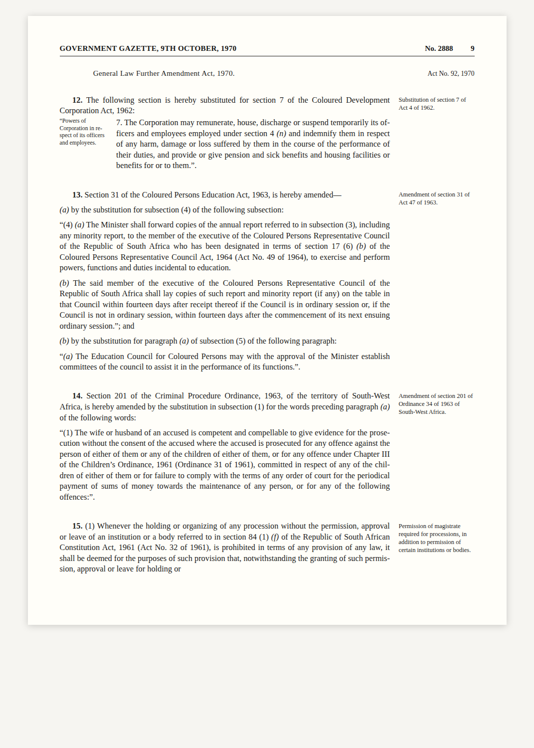Government Gazette, 9th October, 1970
No. 28889
General Law Further Amendment Act, 1970.
Act No. 92, 1970
12. The following section is hereby substituted for section 7 of the Coloured Development Corporation Act, 1962:
“Powers of Corporation in respect of its officers and employees.
7. The Corporation may remunerate, house, discharge or suspend temporarily its officers and employees employed under section 4 (n) and indemnify them in respect of any harm, damage or loss suffered by them in the course of the performance of their duties, and provide or give pension and sick benefits and housing facilities or benefits for or to them.”.
Substitution of section 7 of Act 4 of 1962.
13. Section 31 of the Coloured Persons Education Act, 1963, is hereby amended—
(a) by the substitution for subsection (4) of the following subsection:
“(4) (a) The Minister shall forward copies of the annual report referred to in subsection (3), including any minority report, to the member of the executive of the Coloured Persons Representative Council of the Republic of South Africa who has been designated in terms of section 17 (6) (b) of the Coloured Persons Representative Council Act, 1964 (Act No. 49 of 1964), to exercise and perform powers, functions and duties incidental to education.
(b) The said member of the executive of the Coloured Persons Representative Council of the Republic of South Africa shall lay copies of such report and minority report (if any) on the table in that Council within fourteen days after receipt thereof if the Council is in ordinary session or, if the Council is not in ordinary session, within fourteen days after the commencement of its next ensuing ordinary session.”; and
(b) by the substitution for paragraph (a) of subsection (5) of the following paragraph:
“(a) The Education Council for Coloured Persons may with the approval of the Minister establish committees of the council to assist it in the performance of its functions.”.
Amendment of section 31 of Act 47 of 1963.
14. Section 201 of the Criminal Procedure Ordinance, 1963, of the territory of South-West Africa, is hereby amended by the substitution in subsection (1) for the words preceding paragraph (a) of the following words:
“(1) The wife or husband of an accused is competent and compellable to give evidence for the prosecution without the consent of the accused where the accused is prosecuted for any offence against the person of either of them or any of the children of either of them, or for any offence under Chapter III of the Children’s Ordinance, 1961 (Ordinance 31 of 1961), committed in respect of any of the children of either of them or for failure to comply with the terms of any order of court for the periodical payment of sums of money towards the maintenance of any person, or for any of the following offences:”.
Amendment of section 201 of Ordinance 34 of 1963 of South-West Africa.
15. (1) Whenever the holding or organizing of any procession without the permission, approval or leave of an institution or a body referred to in section 84 (1) (f) of the Republic of South African Constitution Act, 1961 (Act No. 32 of 1961), is prohibited in terms of any provision of any law, it shall be deemed for the purposes of such provision that, notwithstanding the granting of such permission, approval or leave for holding or
Permission of magistrate required for processions, in addition to permission of certain institutions or bodies.